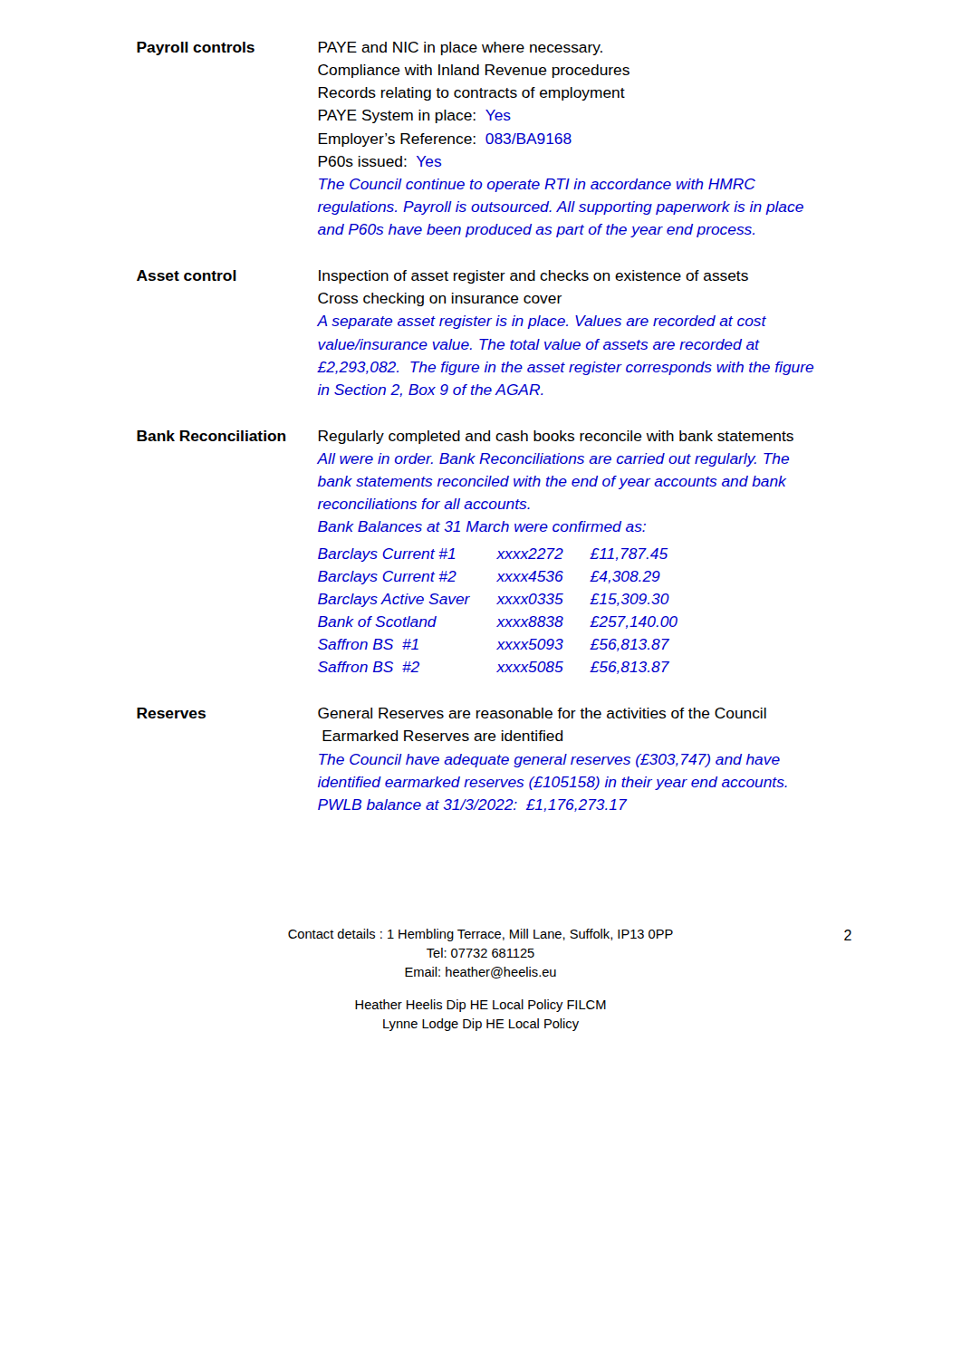Payroll controls
PAYE and NIC in place where necessary.
Compliance with Inland Revenue procedures
Records relating to contracts of employment
PAYE System in place: Yes
Employer’s Reference: 083/BA9168
P60s issued: Yes
The Council continue to operate RTI in accordance with HMRC regulations. Payroll is outsourced. All supporting paperwork is in place and P60s have been produced as part of the year end process.
Asset control
Inspection of asset register and checks on existence of assets
Cross checking on insurance cover
A separate asset register is in place. Values are recorded at cost value/insurance value. The total value of assets are recorded at £2,293,082. The figure in the asset register corresponds with the figure in Section 2, Box 9 of the AGAR.
Bank Reconciliation
Regularly completed and cash books reconcile with bank statements
All were in order. Bank Reconciliations are carried out regularly. The bank statements reconciled with the end of year accounts and bank reconciliations for all accounts.
Bank Balances at 31 March were confirmed as:
| Barclays Current #1 | xxxx2272 | £11,787.45 |
| Barclays Current #2 | xxxx4536 | £4,308.29 |
| Barclays Active Saver | xxxx0335 | £15,309.30 |
| Bank of Scotland | xxxx8838 | £257,140.00 |
| Saffron BS #1 | xxxx5093 | £56,813.87 |
| Saffron BS #2 | xxxx5085 | £56,813.87 |
Reserves
General Reserves are reasonable for the activities of the Council
Earmarked Reserves are identified
The Council have adequate general reserves (£303,747) and have identified earmarked reserves (£105158) in their year end accounts.
PWLB balance at 31/3/2022: £1,176,273.17
2
Contact details : 1 Hembling Terrace, Mill Lane, Suffolk, IP13 0PP
Tel: 07732 681125
Email: heather@heelis.eu
Heather Heelis Dip HE Local Policy FILCM
Lynne Lodge Dip HE Local Policy